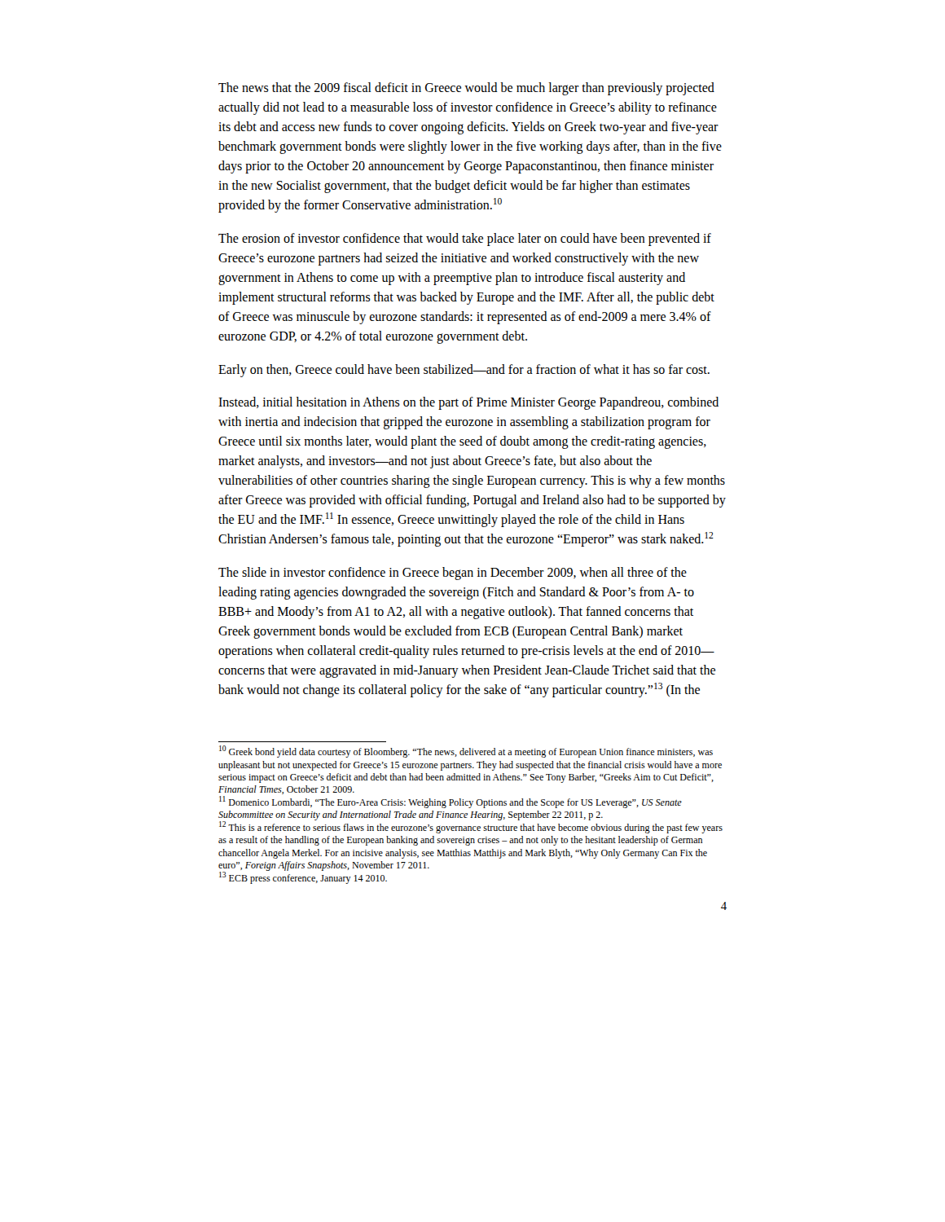The news that the 2009 fiscal deficit in Greece would be much larger than previously projected actually did not lead to a measurable loss of investor confidence in Greece’s ability to refinance its debt and access new funds to cover ongoing deficits. Yields on Greek two-year and five-year benchmark government bonds were slightly lower in the five working days after, than in the five days prior to the October 20 announcement by George Papaconstantinou, then finance minister in the new Socialist government, that the budget deficit would be far higher than estimates provided by the former Conservative administration.10
The erosion of investor confidence that would take place later on could have been prevented if Greece’s eurozone partners had seized the initiative and worked constructively with the new government in Athens to come up with a preemptive plan to introduce fiscal austerity and implement structural reforms that was backed by Europe and the IMF. After all, the public debt of Greece was minuscule by eurozone standards: it represented as of end-2009 a mere 3.4% of eurozone GDP, or 4.2% of total eurozone government debt.
Early on then, Greece could have been stabilized—and for a fraction of what it has so far cost.
Instead, initial hesitation in Athens on the part of Prime Minister George Papandreou, combined with inertia and indecision that gripped the eurozone in assembling a stabilization program for Greece until six months later, would plant the seed of doubt among the credit-rating agencies, market analysts, and investors—and not just about Greece’s fate, but also about the vulnerabilities of other countries sharing the single European currency. This is why a few months after Greece was provided with official funding, Portugal and Ireland also had to be supported by the EU and the IMF.11 In essence, Greece unwittingly played the role of the child in Hans Christian Andersen’s famous tale, pointing out that the eurozone “Emperor” was stark naked.12
The slide in investor confidence in Greece began in December 2009, when all three of the leading rating agencies downgraded the sovereign (Fitch and Standard & Poor’s from A- to BBB+ and Moody’s from A1 to A2, all with a negative outlook). That fanned concerns that Greek government bonds would be excluded from ECB (European Central Bank) market operations when collateral credit-quality rules returned to pre-crisis levels at the end of 2010—concerns that were aggravated in mid-January when President Jean-Claude Trichet said that the bank would not change its collateral policy for the sake of “any particular country.”13 (In the
10 Greek bond yield data courtesy of Bloomberg. “The news, delivered at a meeting of European Union finance ministers, was unpleasant but not unexpected for Greece’s 15 eurozone partners. They had suspected that the financial crisis would have a more serious impact on Greece’s deficit and debt than had been admitted in Athens.” See Tony Barber, “Greeks Aim to Cut Deficit”, Financial Times, October 21 2009.
11 Domenico Lombardi, “The Euro-Area Crisis: Weighing Policy Options and the Scope for US Leverage”, US Senate Subcommittee on Security and International Trade and Finance Hearing, September 22 2011, p 2.
12 This is a reference to serious flaws in the eurozone’s governance structure that have become obvious during the past few years as a result of the handling of the European banking and sovereign crises – and not only to the hesitant leadership of German chancellor Angela Merkel. For an incisive analysis, see Matthias Matthijs and Mark Blyth, “Why Only Germany Can Fix the euro”, Foreign Affairs Snapshots, November 17 2011.
13 ECB press conference, January 14 2010.
4